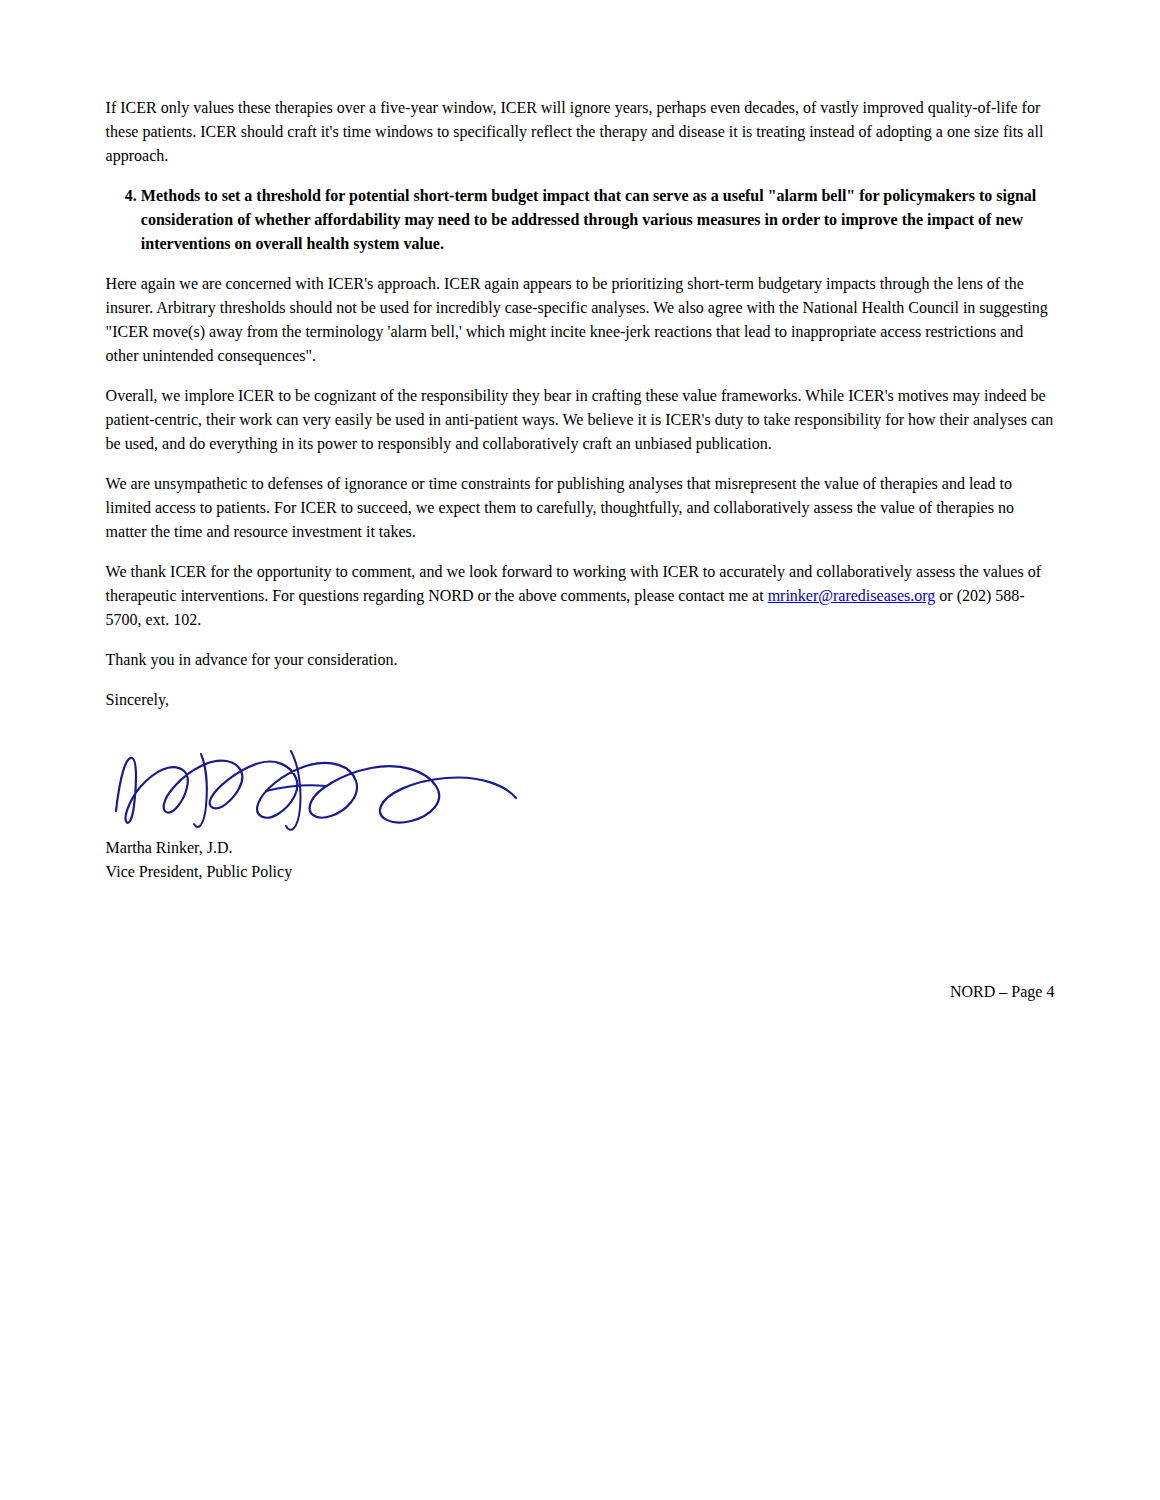If ICER only values these therapies over a five-year window, ICER will ignore years, perhaps even decades, of vastly improved quality-of-life for these patients. ICER should craft it's time windows to specifically reflect the therapy and disease it is treating instead of adopting a one size fits all approach.
Methods to set a threshold for potential short-term budget impact that can serve as a useful "alarm bell" for policymakers to signal consideration of whether affordability may need to be addressed through various measures in order to improve the impact of new interventions on overall health system value.
Here again we are concerned with ICER's approach. ICER again appears to be prioritizing short-term budgetary impacts through the lens of the insurer. Arbitrary thresholds should not be used for incredibly case-specific analyses. We also agree with the National Health Council in suggesting "ICER move(s) away from the terminology 'alarm bell,' which might incite knee-jerk reactions that lead to inappropriate access restrictions and other unintended consequences".
Overall, we implore ICER to be cognizant of the responsibility they bear in crafting these value frameworks. While ICER's motives may indeed be patient-centric, their work can very easily be used in anti-patient ways. We believe it is ICER's duty to take responsibility for how their analyses can be used, and do everything in its power to responsibly and collaboratively craft an unbiased publication.
We are unsympathetic to defenses of ignorance or time constraints for publishing analyses that misrepresent the value of therapies and lead to limited access to patients. For ICER to succeed, we expect them to carefully, thoughtfully, and collaboratively assess the value of therapies no matter the time and resource investment it takes.
We thank ICER for the opportunity to comment, and we look forward to working with ICER to accurately and collaboratively assess the values of therapeutic interventions. For questions regarding NORD or the above comments, please contact me at mrinker@rarediseases.org or (202) 588-5700, ext. 102.
Thank you in advance for your consideration.
Sincerely,
Martha Rinker, J.D.
Vice President, Public Policy
NORD – Page 4